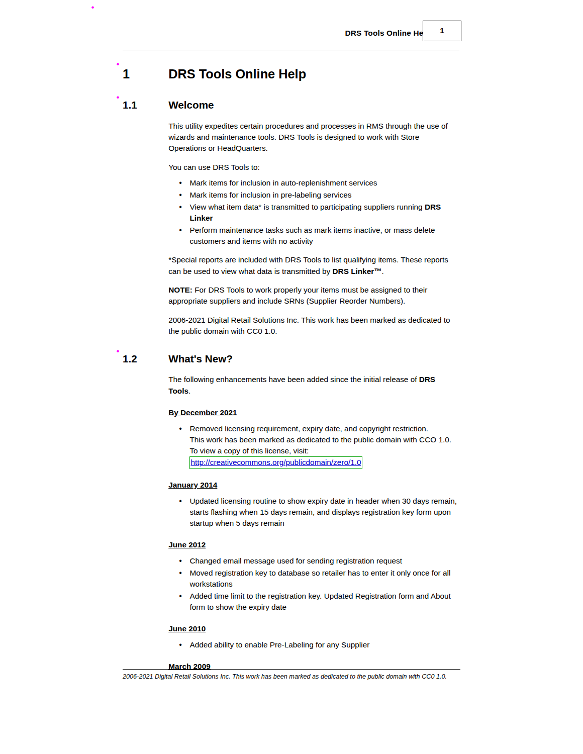•
DRS Tools Online Help
1
•
1
DRS Tools Online Help
•
1.1
Welcome
This utility expedites certain procedures and processes in RMS through the use of wizards and maintenance tools. DRS Tools is designed to work with Store Operations or HeadQuarters.
You can use DRS Tools to:
Mark items for inclusion in auto-replenishment services
Mark items for inclusion in pre-labeling services
View what item data* is transmitted to participating suppliers running DRS Linker
Perform maintenance tasks such as mark items inactive, or mass delete customers and items with no activity
*Special reports are included with DRS Tools to list qualifying items. These reports can be used to view what data is transmitted by DRS Linker™.
NOTE: For DRS Tools to work properly your items must be assigned to their appropriate suppliers and include SRNs (Supplier Reorder Numbers).
2006-2021 Digital Retail Solutions Inc. This work has been marked as dedicated to the public domain with CC0 1.0.
•
1.2
What's New?
The following enhancements have been added since the initial release of DRS Tools.
By December 2021
Removed licensing requirement, expiry date, and copyright restriction. This work has been marked as dedicated to the public domain with CCO 1.0. To view a copy of this license, visit: http://creativecommons.org/publicdomain/zero/1.0
January 2014
Updated licensing routine to show expiry date in header when 30 days remain, starts flashing when 15 days remain, and displays registration key form upon startup when 5 days remain
June 2012
Changed email message used for sending registration request
Moved registration key to database so retailer has to enter it only once for all workstations
Added time limit to the registration key. Updated Registration form and About form to show the expiry date
June 2010
Added ability to enable Pre-Labeling for any Supplier
March 2009
2006-2021 Digital Retail Solutions Inc. This work has been marked as dedicated to the public domain with CC0 1.0.